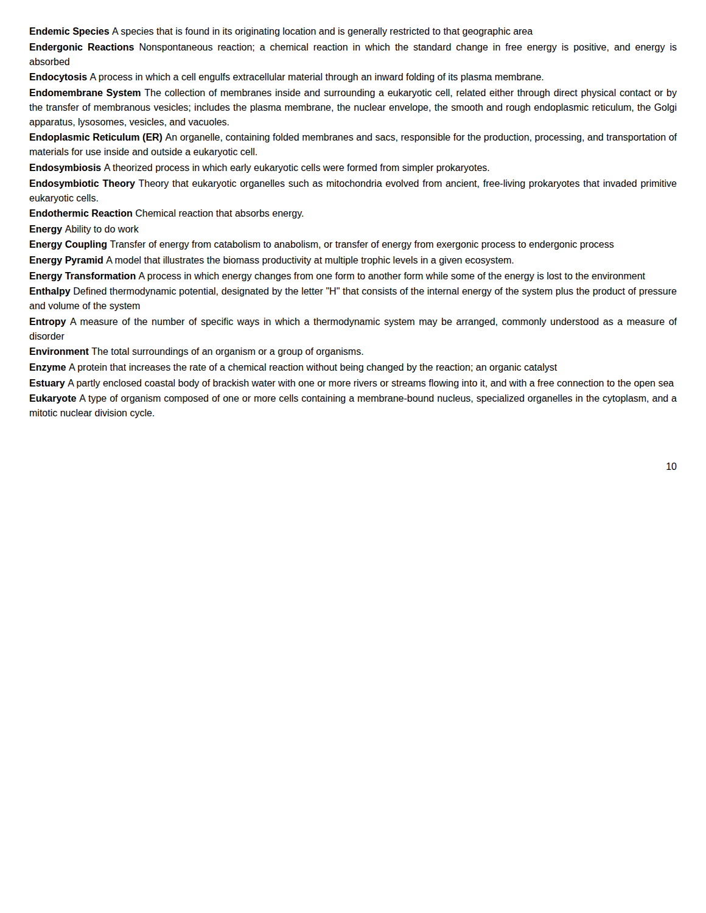Endemic Species
A species that is found in its originating location and is generally restricted to that geographic area
Endergonic Reactions
Nonspontaneous reaction; a chemical reaction in which the standard change in free energy is positive, and energy is absorbed
Endocytosis
A process in which a cell engulfs extracellular material through an inward folding of its plasma membrane.
Endomembrane System
The collection of membranes inside and surrounding a eukaryotic cell, related either through direct physical contact or by the transfer of membranous vesicles; includes the plasma membrane, the nuclear envelope, the smooth and rough endoplasmic reticulum, the Golgi apparatus, lysosomes, vesicles, and vacuoles.
Endoplasmic Reticulum (ER)
An organelle, containing folded membranes and sacs, responsible for the production, processing, and transportation of materials for use inside and outside a eukaryotic cell.
Endosymbiosis
A theorized process in which early eukaryotic cells were formed from simpler prokaryotes.
Endosymbiotic Theory
Theory that eukaryotic organelles such as mitochondria evolved from ancient, free-living prokaryotes that invaded primitive eukaryotic cells.
Endothermic Reaction
Chemical reaction that absorbs energy.
Energy
Ability to do work
Energy Coupling
Transfer of energy from catabolism to anabolism, or transfer of energy from exergonic process to endergonic process
Energy Pyramid
A model that illustrates the biomass productivity at multiple trophic levels in a given ecosystem.
Energy Transformation
A process in which energy changes from one form to another form while some of the energy is lost to the environment
Enthalpy
Defined thermodynamic potential, designated by the letter "H" that consists of the internal energy of the system plus the product of pressure and volume of the system
Entropy
A measure of the number of specific ways in which a thermodynamic system may be arranged, commonly understood as a measure of disorder
Environment
The total surroundings of an organism or a group of organisms.
Enzyme
A protein that increases the rate of a chemical reaction without being changed by the reaction; an organic catalyst
Estuary
A partly enclosed coastal body of brackish water with one or more rivers or streams flowing into it, and with a free connection to the open sea
Eukaryote
A type of organism composed of one or more cells containing a membrane-bound nucleus, specialized organelles in the cytoplasm, and a mitotic nuclear division cycle.
10